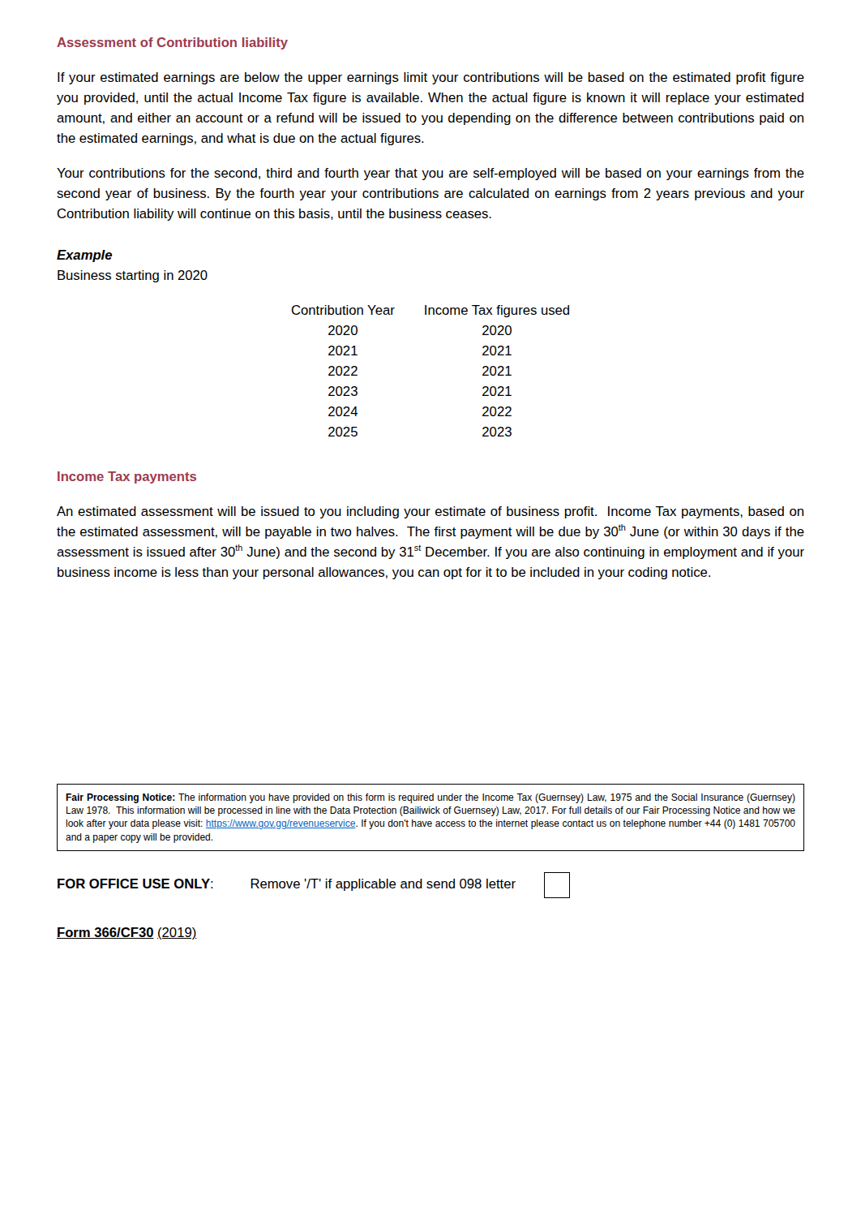Assessment of Contribution liability
If your estimated earnings are below the upper earnings limit your contributions will be based on the estimated profit figure you provided, until the actual Income Tax figure is available. When the actual figure is known it will replace your estimated amount, and either an account or a refund will be issued to you depending on the difference between contributions paid on the estimated earnings, and what is due on the actual figures.
Your contributions for the second, third and fourth year that you are self-employed will be based on your earnings from the second year of business. By the fourth year your contributions are calculated on earnings from 2 years previous and your Contribution liability will continue on this basis, until the business ceases.
Example
Business starting in 2020
| Contribution Year | Income Tax figures used |
| 2020 | 2020 |
| 2021 | 2021 |
| 2022 | 2021 |
| 2023 | 2021 |
| 2024 | 2022 |
| 2025 | 2023 |
Income Tax payments
An estimated assessment will be issued to you including your estimate of business profit. Income Tax payments, based on the estimated assessment, will be payable in two halves. The first payment will be due by 30th June (or within 30 days if the assessment is issued after 30th June) and the second by 31st December. If you are also continuing in employment and if your business income is less than your personal allowances, you can opt for it to be included in your coding notice.
Fair Processing Notice: The information you have provided on this form is required under the Income Tax (Guernsey) Law, 1975 and the Social Insurance (Guernsey) Law 1978. This information will be processed in line with the Data Protection (Bailiwick of Guernsey) Law, 2017. For full details of our Fair Processing Notice and how we look after your data please visit: https://www.gov.gg/revenueservice. If you don't have access to the internet please contact us on telephone number +44 (0) 1481 705700 and a paper copy will be provided.
FOR OFFICE USE ONLY: Remove '/T' if applicable and send 098 letter
Form 366/CF30 (2019)